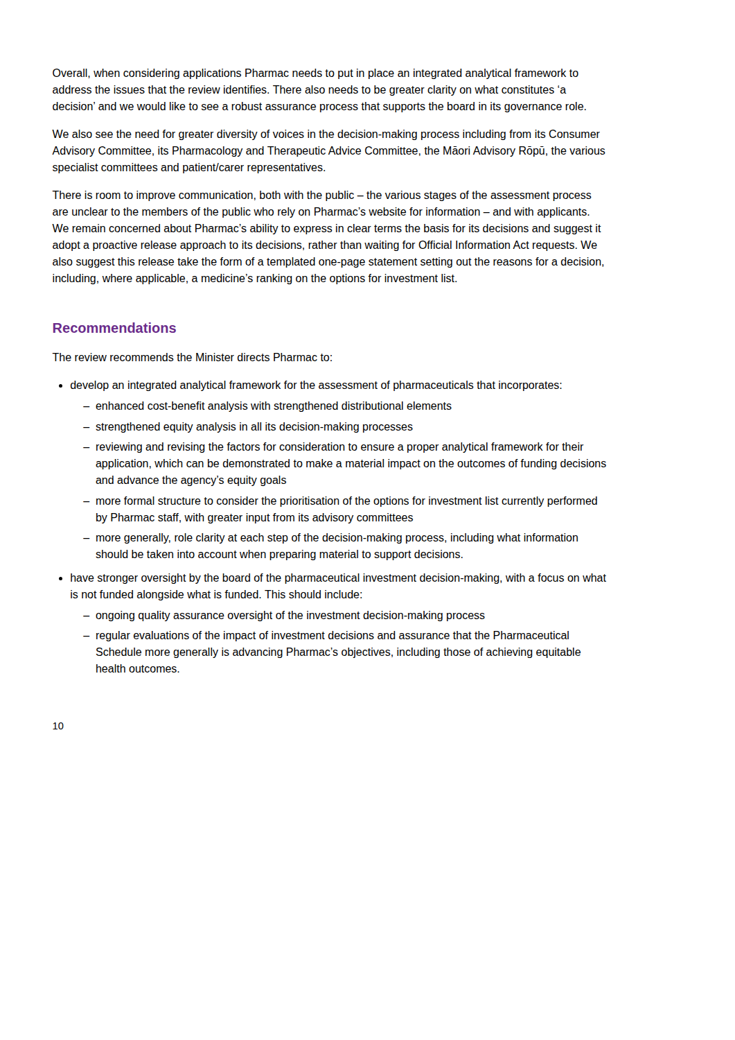Overall, when considering applications Pharmac needs to put in place an integrated analytical framework to address the issues that the review identifies. There also needs to be greater clarity on what constitutes ‘a decision’ and we would like to see a robust assurance process that supports the board in its governance role.
We also see the need for greater diversity of voices in the decision-making process including from its Consumer Advisory Committee, its Pharmacology and Therapeutic Advice Committee, the Māori Advisory Rōpū, the various specialist committees and patient/carer representatives.
There is room to improve communication, both with the public – the various stages of the assessment process are unclear to the members of the public who rely on Pharmac’s website for information – and with applicants. We remain concerned about Pharmac’s ability to express in clear terms the basis for its decisions and suggest it adopt a proactive release approach to its decisions, rather than waiting for Official Information Act requests. We also suggest this release take the form of a templated one-page statement setting out the reasons for a decision, including, where applicable, a medicine’s ranking on the options for investment list.
Recommendations
The review recommends the Minister directs Pharmac to:
develop an integrated analytical framework for the assessment of pharmaceuticals that incorporates:
enhanced cost-benefit analysis with strengthened distributional elements
strengthened equity analysis in all its decision-making processes
reviewing and revising the factors for consideration to ensure a proper analytical framework for their application, which can be demonstrated to make a material impact on the outcomes of funding decisions and advance the agency’s equity goals
more formal structure to consider the prioritisation of the options for investment list currently performed by Pharmac staff, with greater input from its advisory committees
more generally, role clarity at each step of the decision-making process, including what information should be taken into account when preparing material to support decisions.
have stronger oversight by the board of the pharmaceutical investment decision-making, with a focus on what is not funded alongside what is funded. This should include:
ongoing quality assurance oversight of the investment decision-making process
regular evaluations of the impact of investment decisions and assurance that the Pharmaceutical Schedule more generally is advancing Pharmac’s objectives, including those of achieving equitable health outcomes.
10